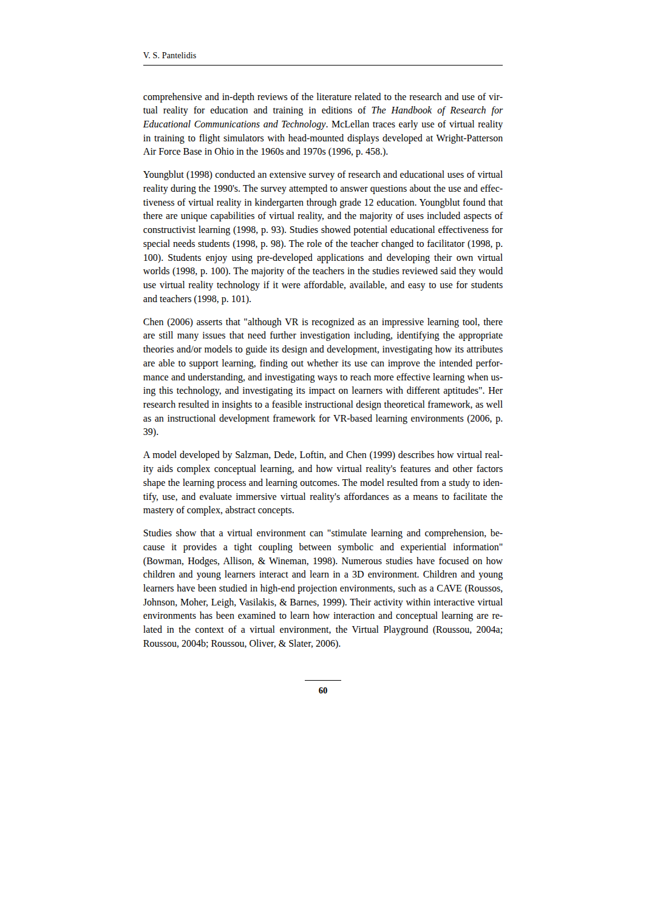V. S. Pantelidis
comprehensive and in-depth reviews of the literature related to the research and use of virtual reality for education and training in editions of The Handbook of Research for Educational Communications and Technology. McLellan traces early use of virtual reality in training to flight simulators with head-mounted displays developed at Wright-Patterson Air Force Base in Ohio in the 1960s and 1970s (1996, p. 458.).
Youngblut (1998) conducted an extensive survey of research and educational uses of virtual reality during the 1990's. The survey attempted to answer questions about the use and effectiveness of virtual reality in kindergarten through grade 12 education. Youngblut found that there are unique capabilities of virtual reality, and the majority of uses included aspects of constructivist learning (1998, p. 93). Studies showed potential educational effectiveness for special needs students (1998, p. 98). The role of the teacher changed to facilitator (1998, p. 100). Students enjoy using pre-developed applications and developing their own virtual worlds (1998, p. 100). The majority of the teachers in the studies reviewed said they would use virtual reality technology if it were affordable, available, and easy to use for students and teachers (1998, p. 101).
Chen (2006) asserts that "although VR is recognized as an impressive learning tool, there are still many issues that need further investigation including, identifying the appropriate theories and/or models to guide its design and development, investigating how its attributes are able to support learning, finding out whether its use can improve the intended performance and understanding, and investigating ways to reach more effective learning when using this technology, and investigating its impact on learners with different aptitudes". Her research resulted in insights to a feasible instructional design theoretical framework, as well as an instructional development framework for VR-based learning environments (2006, p. 39).
A model developed by Salzman, Dede, Loftin, and Chen (1999) describes how virtual reality aids complex conceptual learning, and how virtual reality's features and other factors shape the learning process and learning outcomes. The model resulted from a study to identify, use, and evaluate immersive virtual reality's affordances as a means to facilitate the mastery of complex, abstract concepts.
Studies show that a virtual environment can "stimulate learning and comprehension, because it provides a tight coupling between symbolic and experiential information" (Bowman, Hodges, Allison, & Wineman, 1998). Numerous studies have focused on how children and young learners interact and learn in a 3D environment. Children and young learners have been studied in high-end projection environments, such as a CAVE (Roussos, Johnson, Moher, Leigh, Vasilakis, & Barnes, 1999). Their activity within interactive virtual environments has been examined to learn how interaction and conceptual learning are related in the context of a virtual environment, the Virtual Playground (Roussou, 2004a; Roussou, 2004b; Roussou, Oliver, & Slater, 2006).
60